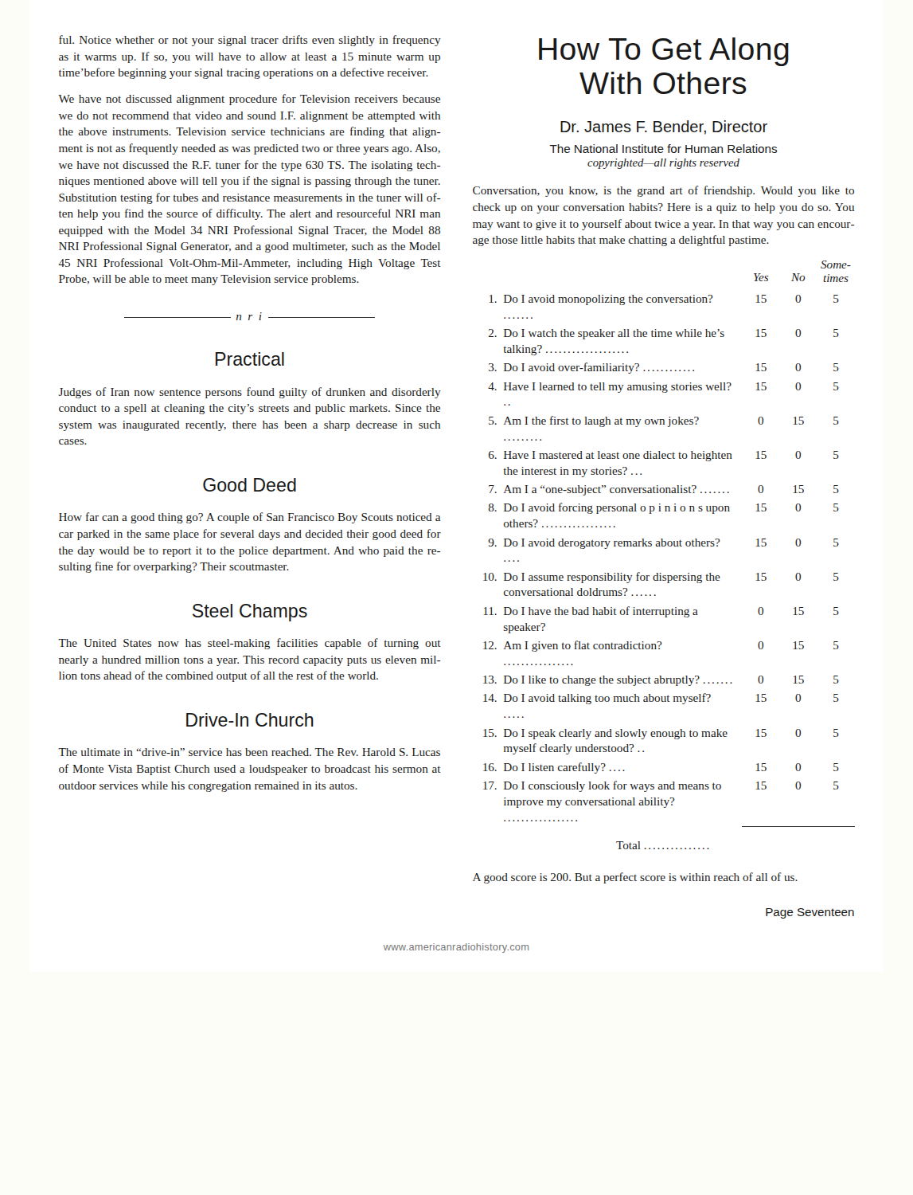ful. Notice whether or not your signal tracer drifts even slightly in frequency as it warms up. If so, you will have to allow at least a 15 minute warm up time’before beginning your signal tracing operations on a defective receiver.
We have not discussed alignment procedure for Television receivers because we do not recommend that video and sound I.F. alignment be attempted with the above instruments. Television service technicians are finding that alignment is not as frequently needed as was predicted two or three years ago. Also, we have not discussed the R.F. tuner for the type 630 TS. The isolating techniques mentioned above will tell you if the signal is passing through the tuner. Substitution testing for tubes and resistance measurements in the tuner will often help you find the source of difficulty. The alert and resourceful NRI man equipped with the Model 34 NRI Professional Signal Tracer, the Model 88 NRI Professional Signal Generator, and a good multimeter, such as the Model 45 NRI Professional Volt-Ohm-Mil-Ammeter, including High Voltage Test Probe, will be able to meet many Television service problems.
n r i
Practical
Judges of Iran now sentence persons found guilty of drunken and disorderly conduct to a spell at cleaning the city’s streets and public markets. Since the system was inaugurated recently, there has been a sharp decrease in such cases.
Good Deed
How far can a good thing go? A couple of San Francisco Boy Scouts noticed a car parked in the same place for several days and decided their good deed for the day would be to report it to the police department. And who paid the resulting fine for overparking? Their scoutmaster.
Steel Champs
The United States now has steel-making facilities capable of turning out nearly a hundred million tons a year. This record capacity puts us eleven million tons ahead of the combined output of all the rest of the world.
Drive-In Church
The ultimate in “drive-in” service has been reached. The Rev. Harold S. Lucas of Monte Vista Baptist Church used a loudspeaker to broadcast his sermon at outdoor services while his congregation remained in its autos.
How To Get Along
With Others
Dr. James F. Bender, Director
The National Institute for Human Relations
copyrighted—all rights reserved
Conversation, you know, is the grand art of friendship. Would you like to check up on your conversation habits? Here is a quiz to help you do so. You may want to give it to yourself about twice a year. In that way you can encourage those little habits that make chatting a delightful pastime.
| | | Yes | No | Some- times |
| --- | --- | --- | --- | --- |
| 1. | Do I avoid monopolizing the conversation? ....... | 15 | 0 | 5 |
| 2. | Do I watch the speaker all the time while he’s talking? ................... | 15 | 0 | 5 |
| 3. | Do I avoid over-familiarity? ............ | 15 | 0 | 5 |
| 4. | Have I learned to tell my amusing stories well? .. | 15 | 0 | 5 |
| 5. | Am I the first to laugh at my own jokes? ......... | 0 | 15 | 5 |
| 6. | Have I mastered at least one dialect to heighten the interest in my stories? ... | 15 | 0 | 5 |
| 7. | Am I a “one-subject” conversationalist? ....... | 0 | 15 | 5 |
| 8. | Do I avoid forcing personal o p i n i o n s upon others? ................. | 15 | 0 | 5 |
| 9. | Do I avoid derogatory remarks about others? .... | 15 | 0 | 5 |
| 10. | Do I assume responsibility for dispersing the conversational doldrums? ...... | 15 | 0 | 5 |
| 11. | Do I have the bad habit of interrupting a speaker? | 0 | 15 | 5 |
| 12. | Am I given to flat contradiction? ................ | 0 | 15 | 5 |
| 13. | Do I like to change the subject abruptly? ....... | 0 | 15 | 5 |
| 14. | Do I avoid talking too much about myself? ..... | 15 | 0 | 5 |
| 15. | Do I speak clearly and slowly enough to make myself clearly understood? .. | 15 | 0 | 5 |
| 16. | Do I listen carefully? .... | 15 | 0 | 5 |
| 17. | Do I consciously look for ways and means to improve my conversational ability? ................. | 15 | 0 | 5 |
| Total ............... |
A good score is 200. But a perfect score is within reach of all of us.
Page Seventeen
www.americanradiohistory.com